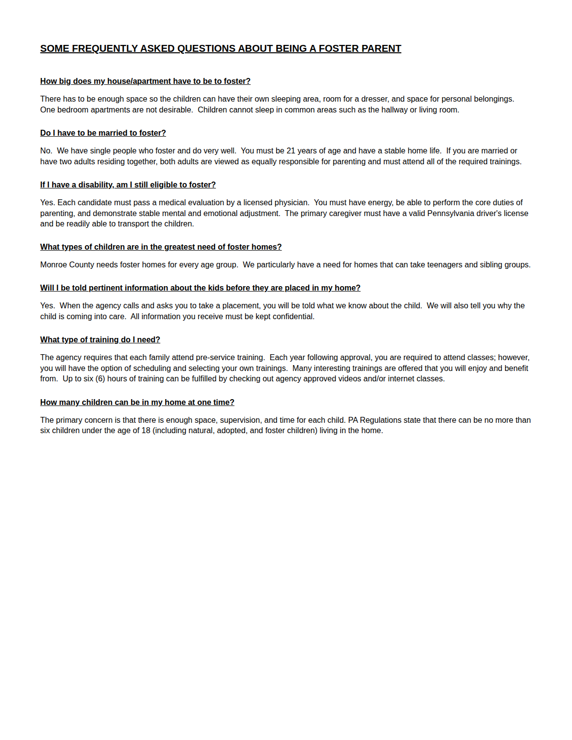SOME FREQUENTLY ASKED QUESTIONS ABOUT BEING A FOSTER PARENT
How big does my house/apartment have to be to foster?
There has to be enough space so the children can have their own sleeping area, room for a dresser, and space for personal belongings. One bedroom apartments are not desirable. Children cannot sleep in common areas such as the hallway or living room.
Do I have to be married to foster?
No. We have single people who foster and do very well. You must be 21 years of age and have a stable home life. If you are married or have two adults residing together, both adults are viewed as equally responsible for parenting and must attend all of the required trainings.
If I have a disability, am I still eligible to foster?
Yes. Each candidate must pass a medical evaluation by a licensed physician. You must have energy, be able to perform the core duties of parenting, and demonstrate stable mental and emotional adjustment. The primary caregiver must have a valid Pennsylvania driver's license and be readily able to transport the children.
What types of children are in the greatest need of foster homes?
Monroe County needs foster homes for every age group. We particularly have a need for homes that can take teenagers and sibling groups.
Will I be told pertinent information about the kids before they are placed in my home?
Yes. When the agency calls and asks you to take a placement, you will be told what we know about the child. We will also tell you why the child is coming into care. All information you receive must be kept confidential.
What type of training do I need?
The agency requires that each family attend pre-service training. Each year following approval, you are required to attend classes; however, you will have the option of scheduling and selecting your own trainings. Many interesting trainings are offered that you will enjoy and benefit from. Up to six (6) hours of training can be fulfilled by checking out agency approved videos and/or internet classes.
How many children can be in my home at one time?
The primary concern is that there is enough space, supervision, and time for each child. PA Regulations state that there can be no more than six children under the age of 18 (including natural, adopted, and foster children) living in the home.